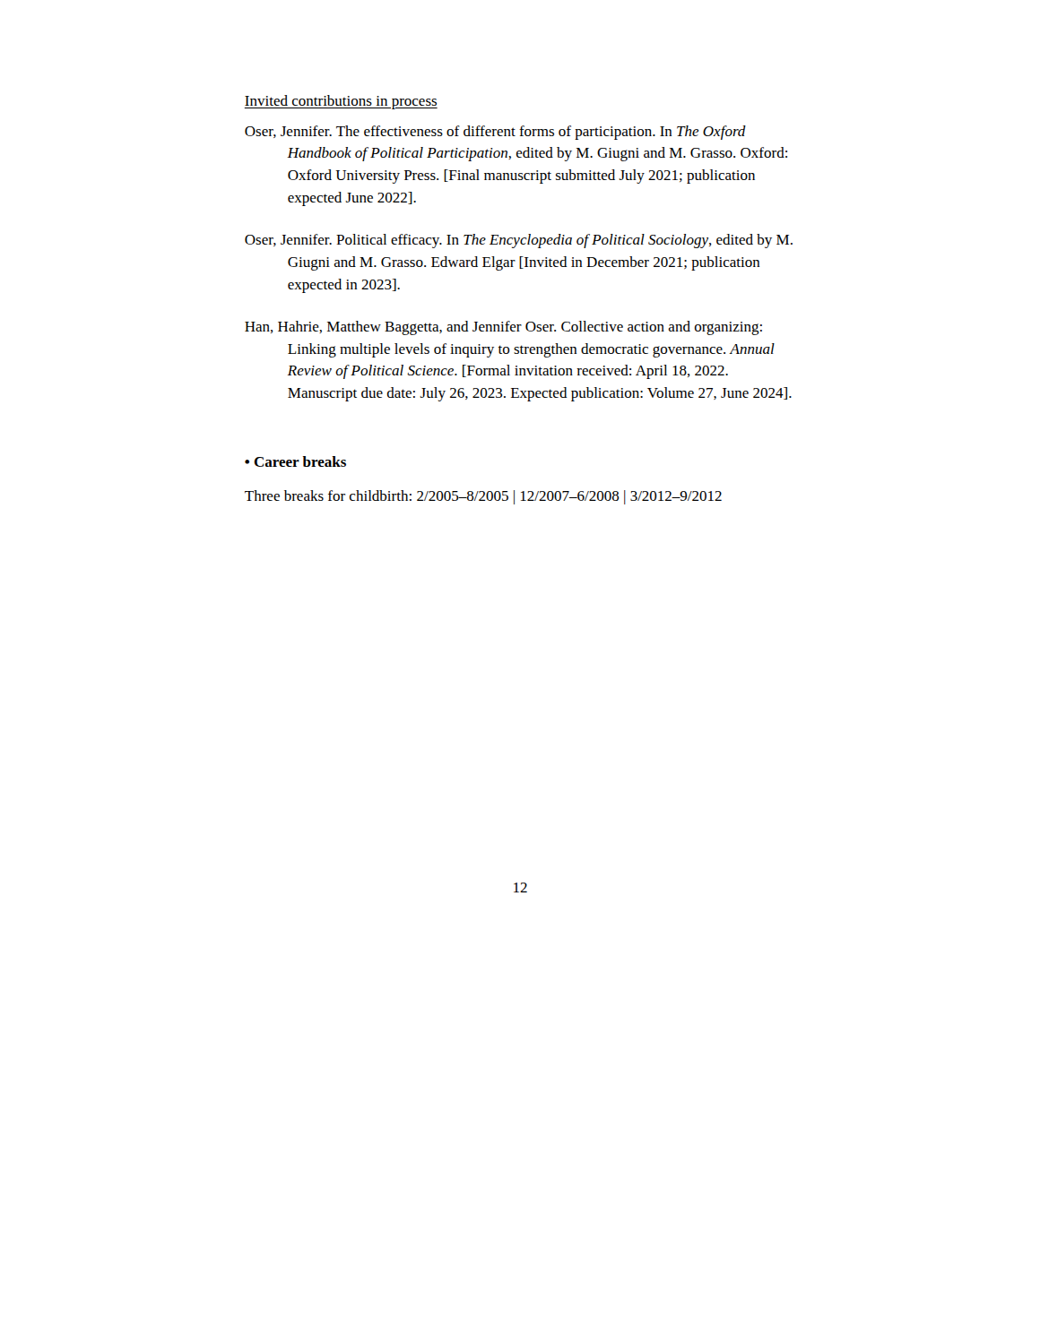Invited contributions in process
Oser, Jennifer. The effectiveness of different forms of participation. In The Oxford Handbook of Political Participation, edited by M. Giugni and M. Grasso. Oxford: Oxford University Press. [Final manuscript submitted July 2021; publication expected June 2022].
Oser, Jennifer. Political efficacy. In The Encyclopedia of Political Sociology, edited by M. Giugni and M. Grasso. Edward Elgar [Invited in December 2021; publication expected in 2023].
Han, Hahrie, Matthew Baggetta, and Jennifer Oser. Collective action and organizing: Linking multiple levels of inquiry to strengthen democratic governance. Annual Review of Political Science. [Formal invitation received: April 18, 2022. Manuscript due date: July 26, 2023. Expected publication: Volume 27, June 2024].
• Career breaks
Three breaks for childbirth: 2/2005–8/2005 | 12/2007–6/2008 | 3/2012–9/2012
12